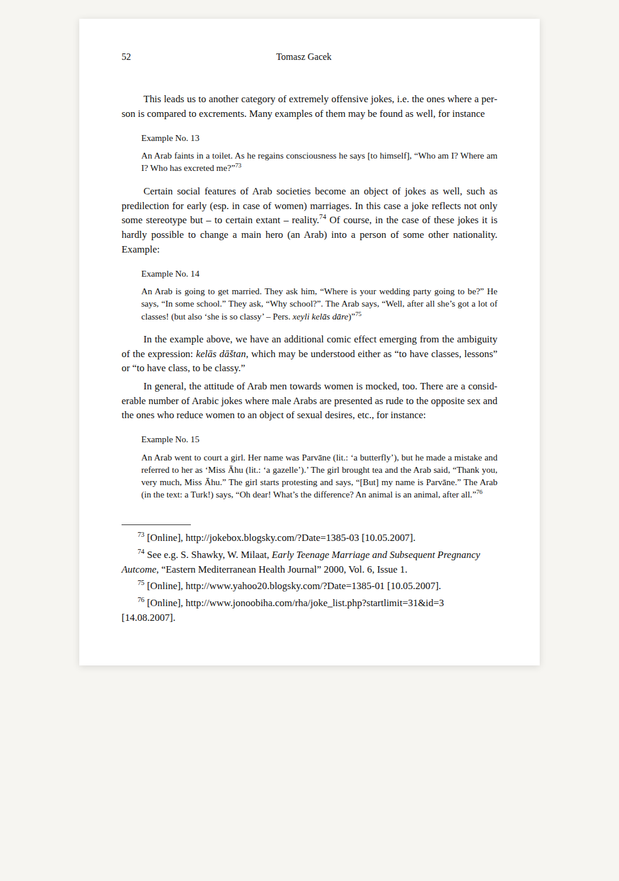52 Tomasz Gacek
This leads us to another category of extremely offensive jokes, i.e. the ones where a person is compared to excrements. Many examples of them may be found as well, for instance
Example No. 13
An Arab faints in a toilet. As he regains consciousness he says [to himself], “Who am I? Where am I? Who has excreted me?”73
Certain social features of Arab societies become an object of jokes as well, such as predilection for early (esp. in case of women) marriages. In this case a joke reflects not only some stereotype but – to certain extant – reality.74 Of course, in the case of these jokes it is hardly possible to change a main hero (an Arab) into a person of some other nationality. Example:
Example No. 14
An Arab is going to get married. They ask him, “Where is your wedding party going to be?” He says, “In some school.” They ask, “Why school?”. The Arab says, “Well, after all she’s got a lot of classes! (but also ‘she is so classy’ – Pers. xeyli kelās dāre)”75
In the example above, we have an additional comic effect emerging from the ambiguity of the expression: kelās dāštan, which may be understood either as “to have classes, lessons” or “to have class, to be classy.”
In general, the attitude of Arab men towards women is mocked, too. There are a considerable number of Arabic jokes where male Arabs are presented as rude to the opposite sex and the ones who reduce women to an object of sexual desires, etc., for instance:
Example No. 15
An Arab went to court a girl. Her name was Parvāne (lit.: ‘a butterfly’), but he made a mistake and referred to her as ‘Miss Āhu (lit.: ‘a gazelle’).’ The girl brought tea and the Arab said, “Thank you, very much, Miss Āhu.” The girl starts protesting and says, “[But] my name is Parvāne.” The Arab (in the text: a Turk!) says, “Oh dear! What’s the difference? An animal is an animal, after all.”76
73 [Online], http://jokebox.blogsky.com/?Date=1385-03 [10.05.2007].
74 See e.g. S. Shawky, W. Milaat, Early Teenage Marriage and Subsequent Pregnancy Autcome, “Eastern Mediterranean Health Journal” 2000, Vol. 6, Issue 1.
75 [Online], http://www.yahoo20.blogsky.com/?Date=1385-01 [10.05.2007].
76 [Online], http://www.jonoobiha.com/rha/joke_list.php?startlimit=31&id=3 [14.08.2007].